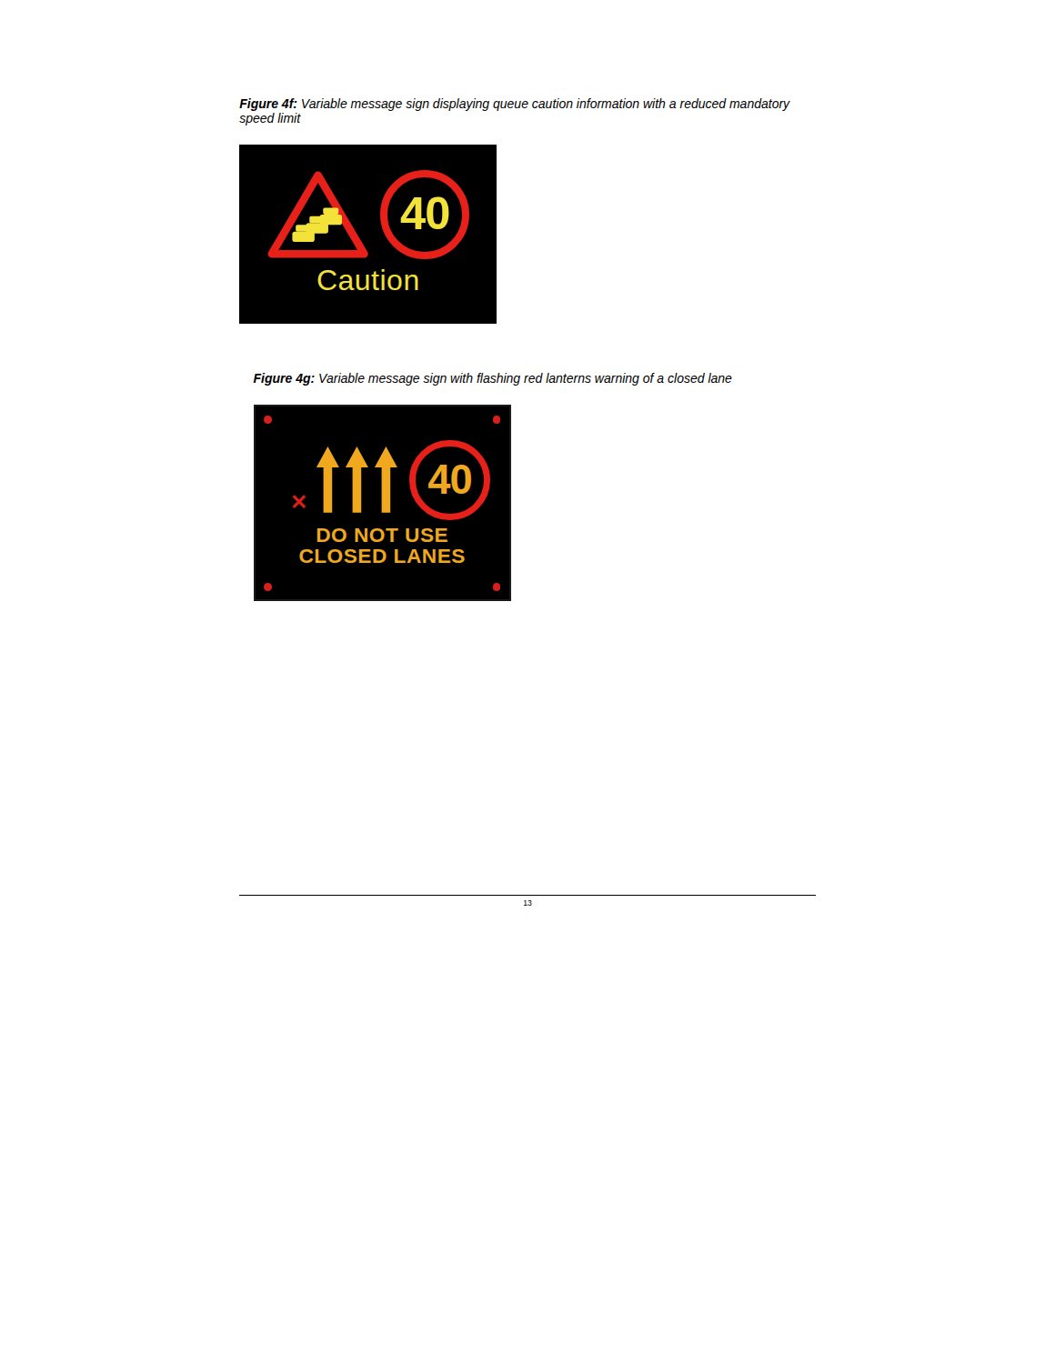Figure 4f: Variable message sign displaying queue caution information with a reduced mandatory speed limit
40
Caution
Figure 4g: Variable message sign with flashing red lanterns warning of a closed lane
✕
40
DO NOT USE
CLOSED LANES
13